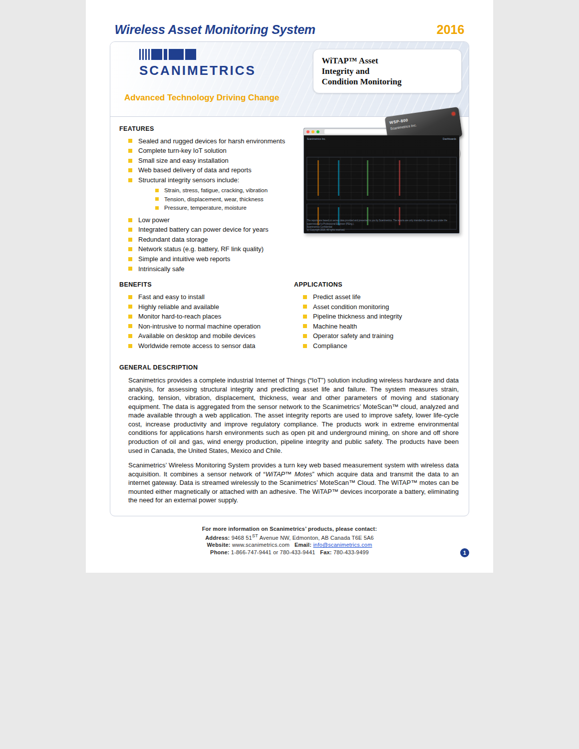Wireless Asset Monitoring System
2016
SCANIMETRICS
Advanced Technology Driving Change
WiTAP™ Asset
Integrity and
Condition Monitoring
FEATURES
Sealed and rugged devices for harsh environments
Complete turn-key IoT solution
Small size and easy installation
Web based delivery of data and reports
Structural integrity sensors include:
Strain, stress, fatigue, cracking, vibration
Tension, displacement, wear, thickness
Pressure, temperature, moisture
Low power
Integrated battery can power device for years
Redundant data storage
Network status (e.g. battery, RF link quality)
Simple and intuitive web reports
Intrinsically safe
WSP-800 Scanimetrics Inc.
Scanimetrics Inc. Dashboards
The reports are based on sensor data provided and presented to you by Scanimetrics. The reports are only intended for use by you under the supervision of a Professional Engineer (P.Eng.).
Scanimetrics Confidential
(c) Copyright 2016. All rights reserved.
BENEFITS
Fast and easy to install
Highly reliable and available
Monitor hard-to-reach places
Non-intrusive to normal machine operation
Available on desktop and mobile devices
Worldwide remote access to sensor data
APPLICATIONS
Predict asset life
Asset condition monitoring
Pipeline thickness and integrity
Machine health
Operator safety and training
Compliance
GENERAL DESCRIPTION
Scanimetrics provides a complete industrial Internet of Things (“IoT”) solution including wireless hardware and data analysis, for assessing structural integrity and predicting asset life and failure. The system measures strain, cracking, tension, vibration, displacement, thickness, wear and other parameters of moving and stationary equipment. The data is aggregated from the sensor network to the Scanimetrics’ MoteScan™ cloud, analyzed and made available through a web application. The asset integrity reports are used to improve safety, lower life-cycle cost, increase productivity and improve regulatory compliance. The products work in extreme environmental conditions for applications harsh environments such as open pit and underground mining, on shore and off shore production of oil and gas, wind energy production, pipeline integrity and public safety. The products have been used in Canada, the United States, Mexico and Chile.
Scanimetrics’ Wireless Monitoring System provides a turn key web based measurement system with wireless data acquisition. It combines a sensor network of “WiTAP™ Motes” which acquire data and transmit the data to an internet gateway. Data is streamed wirelessly to the Scanimetrics’ MoteScan™ Cloud. The WiTAP™ motes can be mounted either magnetically or attached with an adhesive. The WiTAP™ devices incorporate a battery, eliminating the need for an external power supply.
For more information on Scanimetrics’ products, please contact:
Address: 9468 51ST Avenue NW, Edmonton, AB Canada T6E 5A6
Website: www.scanimetrics.com Email: info@scanimetrics.com
Phone: 1-866-747-9441 or 780-433-9441 Fax: 780-433-9499
1